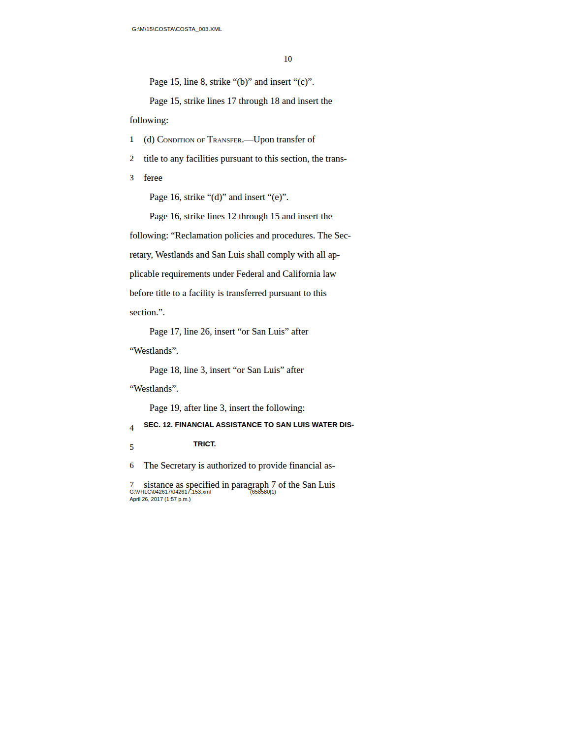G:\M\15\COSTA\COSTA_003.XML
10
Page 15, line 8, strike “(b)” and insert “(c)”.
Page 15, strike lines 17 through 18 and insert the
following:
1
(d) Condition of Transfer.—Upon transfer of
2
title to any facilities pursuant to this section, the trans-
3
feree
Page 16, strike “(d)” and insert “(e)”.
Page 16, strike lines 12 through 15 and insert the
following: “Reclamation policies and procedures. The Sec-
retary, Westlands and San Luis shall comply with all ap-
plicable requirements under Federal and California law
before title to a facility is transferred pursuant to this
section.”.
Page 17, line 26, insert “or San Luis” after
“Westlands”.
Page 18, line 3, insert “or San Luis” after
“Westlands”.
Page 19, after line 3, insert the following:
4
SEC. 12. FINANCIAL ASSISTANCE TO SAN LUIS WATER DIS-
5
TRICT.
6
The Secretary is authorized to provide financial as-
7
sistance as specified in paragraph 7 of the San Luis
G:\VHLC\042617\042617.153.xml
April 26, 2017 (1:57 p.m.)
(658580|1)